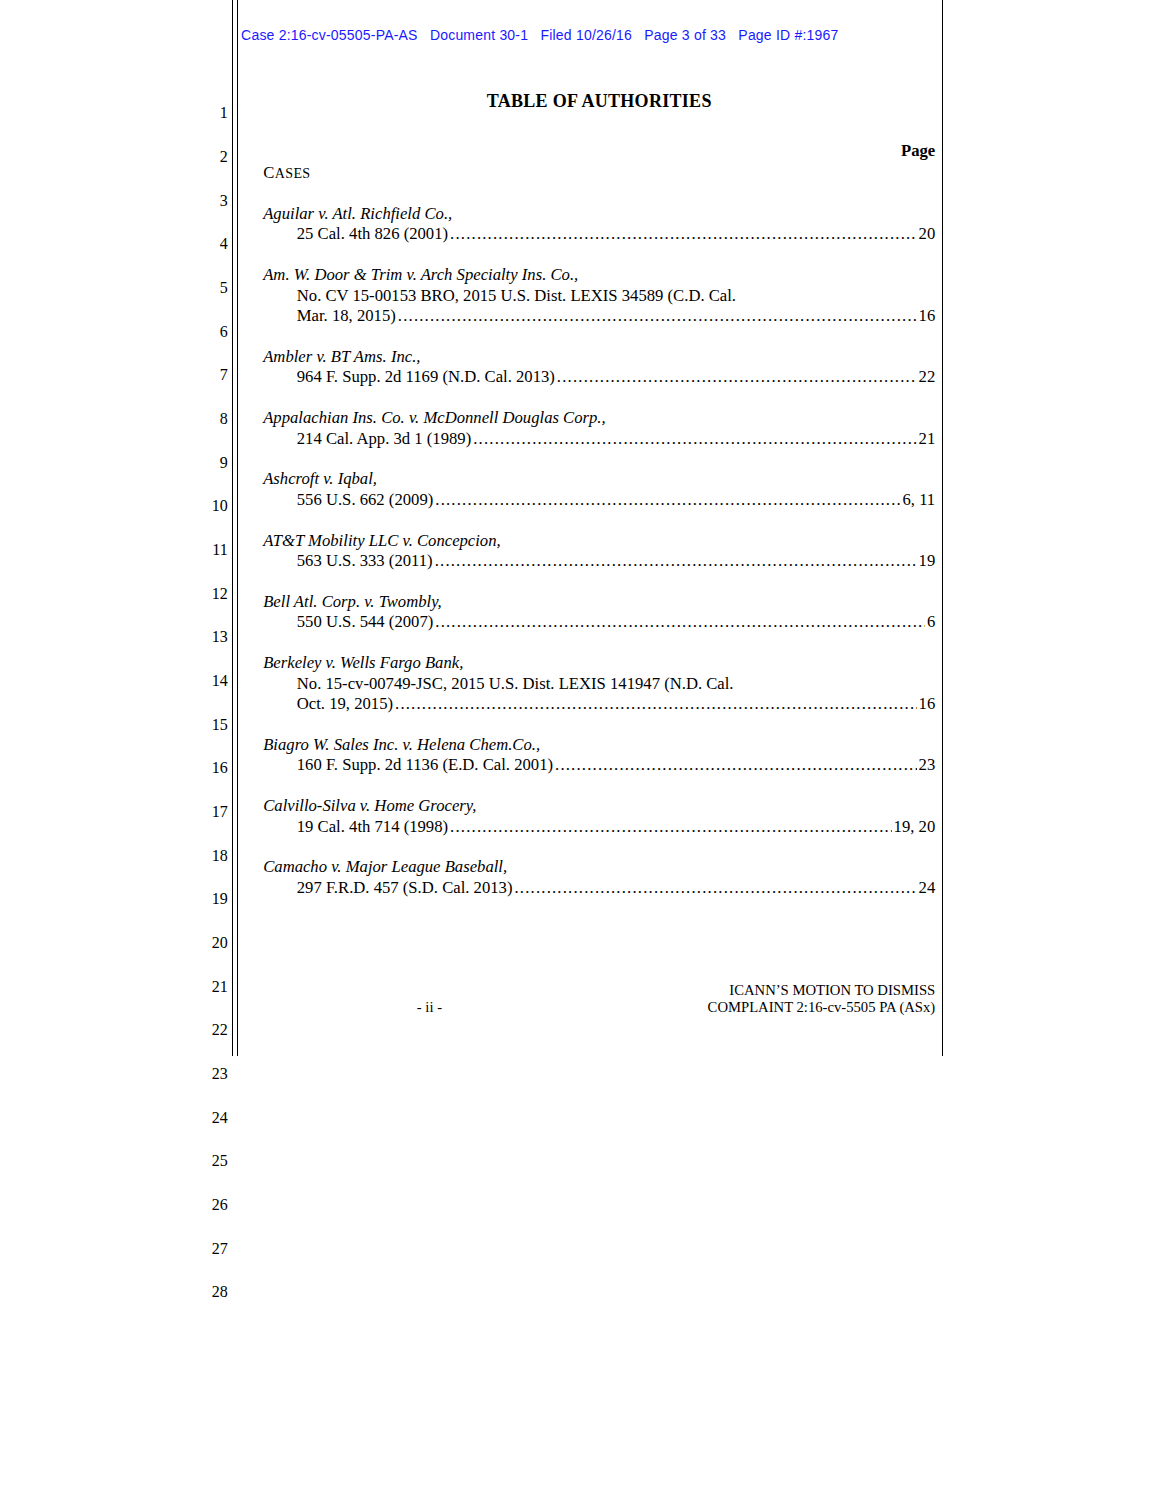Case 2:16-cv-05505-PA-AS Document 30-1 Filed 10/26/16 Page 3 of 33 Page ID #:1967
1
2
3
4
5
6
7
8
9
10
11
12
13
14
15
16
17
18
19
20
21
22
23
24
25
26
27
28
TABLE OF AUTHORITIES
Page
CASES
Aguilar v. Atl. Richfield Co.,
25 Cal. 4th 826 (2001) 20
Am. W. Door & Trim v. Arch Specialty Ins. Co.,
No. CV 15-00153 BRO, 2015 U.S. Dist. LEXIS 34589 (C.D. Cal.
Mar. 18, 2015) 16
Ambler v. BT Ams. Inc.,
964 F. Supp. 2d 1169 (N.D. Cal. 2013) 22
Appalachian Ins. Co. v. McDonnell Douglas Corp.,
214 Cal. App. 3d 1 (1989) 21
Ashcroft v. Iqbal,
556 U.S. 662 (2009) 6, 11
AT&T Mobility LLC v. Concepcion,
563 U.S. 333 (2011) 19
Bell Atl. Corp. v. Twombly,
550 U.S. 544 (2007) 6
Berkeley v. Wells Fargo Bank,
No. 15-cv-00749-JSC, 2015 U.S. Dist. LEXIS 141947 (N.D. Cal.
Oct. 19, 2015) 16
Biagro W. Sales Inc. v. Helena Chem.Co.,
160 F. Supp. 2d 1136 (E.D. Cal. 2001) 23
Calvillo-Silva v. Home Grocery,
19 Cal. 4th 714 (1998) 19, 20
Camacho v. Major League Baseball,
297 F.R.D. 457 (S.D. Cal. 2013) 24
- ii -
ICANN’S MOTION TO DISMISS
COMPLAINT 2:16-cv-5505 PA (ASx)